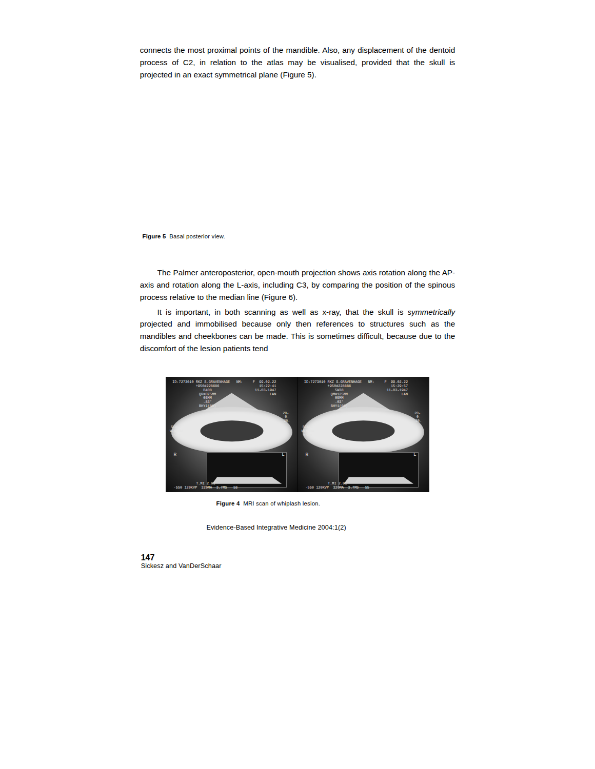connects the most proximal points of the mandible. Also, any displacement of the dentoid process of C2, in relation to the atlas may be visualised, provided that the skull is projected in an exact symmetrical plane (Figure 5).
Figure 5 Basal posterior view.
The Palmer anteroposterior, open-mouth projection shows axis rotation along the AP-axis and rotation along the L-axis, including C3, by comparing the position of the spinous process relative to the median line (Figure 6).
It is important, in both scanning as well as x-ray, that the skull is symmetrically projected and immobilised because only then references to structures such as the mandibles and cheekbones can be made. This is sometimes difficult, because due to the discomfort of the lesion patients tend
ID:7273010 RKZ S-GRAVENHAGE NM: +950#228686 B408 QR=075MM 05MM -83° BHY1(80)
F 99.02.22 15:22:41 11-03-1947 LAN
ID:7273010 RKZ S-GRAVENHAGE NM: +950#228686 5W38 QM=125MM 05MM -03° BHY1(00)
F 99.02.22 15:29:57 11-03-1947 LAN
SCALE WINDOW 1500
SCALE WINDOW 1500
20- 0- -20-
20- 0- -20-
R
L
R
L
T.MI 2.01 -550 120KVP 320MA 3.7MS 58
T.MI 2.01 -550 120KVP 320MA 3.7MS 55
Figure 4 MRI scan of whiplash lesion.
Evidence-Based Integrative Medicine 2004:1(2)
147
Sickesz and VanDerSchaar